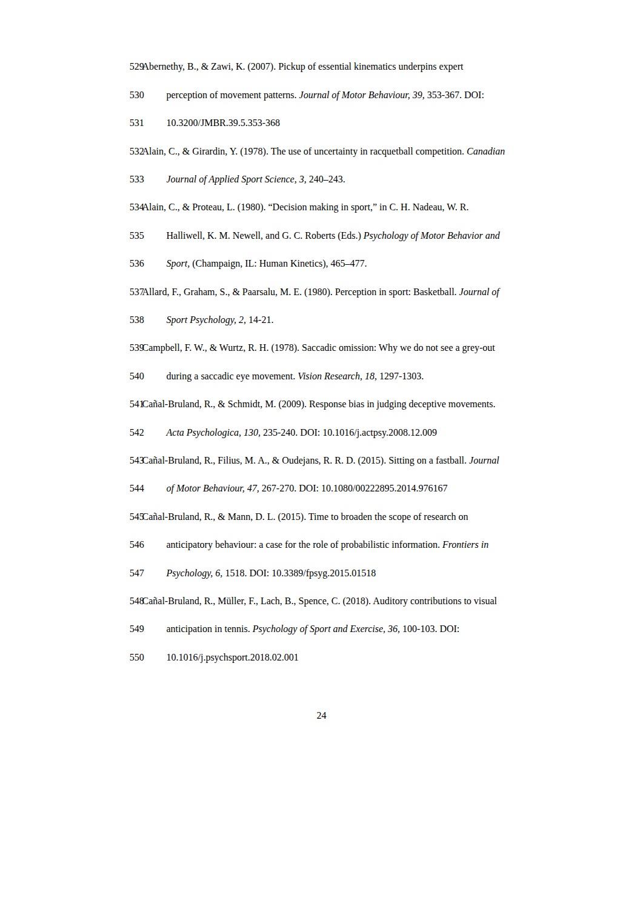Abernethy, B., & Zawi, K. (2007). Pickup of essential kinematics underpins expert
perception of movement patterns. Journal of Motor Behaviour, 39, 353-367. DOI:
10.3200/JMBR.39.5.353-368
Alain, C., & Girardin, Y. (1978). The use of uncertainty in racquetball competition. Canadian
Journal of Applied Sport Science, 3, 240–243.
Alain, C., & Proteau, L. (1980). “Decision making in sport,” in C. H. Nadeau, W. R.
Halliwell, K. M. Newell, and G. C. Roberts (Eds.) Psychology of Motor Behavior and
Sport, (Champaign, IL: Human Kinetics), 465–477.
Allard, F., Graham, S., & Paarsalu, M. E. (1980). Perception in sport: Basketball. Journal of
Sport Psychology, 2, 14-21.
Campbell, F. W., & Wurtz, R. H. (1978). Saccadic omission: Why we do not see a grey-out
during a saccadic eye movement. Vision Research, 18, 1297-1303.
Cañal-Bruland, R., & Schmidt, M. (2009). Response bias in judging deceptive movements.
Acta Psychologica, 130, 235-240. DOI: 10.1016/j.actpsy.2008.12.009
Cañal-Bruland, R., Filius, M. A., & Oudejans, R. R. D. (2015). Sitting on a fastball. Journal
of Motor Behaviour, 47, 267-270. DOI: 10.1080/00222895.2014.976167
Cañal-Bruland, R., & Mann, D. L. (2015). Time to broaden the scope of research on
anticipatory behaviour: a case for the role of probabilistic information. Frontiers in
Psychology, 6, 1518. DOI: 10.3389/fpsyg.2015.01518
Cañal-Bruland, R., Müller, F., Lach, B., Spence, C. (2018). Auditory contributions to visual
anticipation in tennis. Psychology of Sport and Exercise, 36, 100-103. DOI:
10.1016/j.psychsport.2018.02.001
24